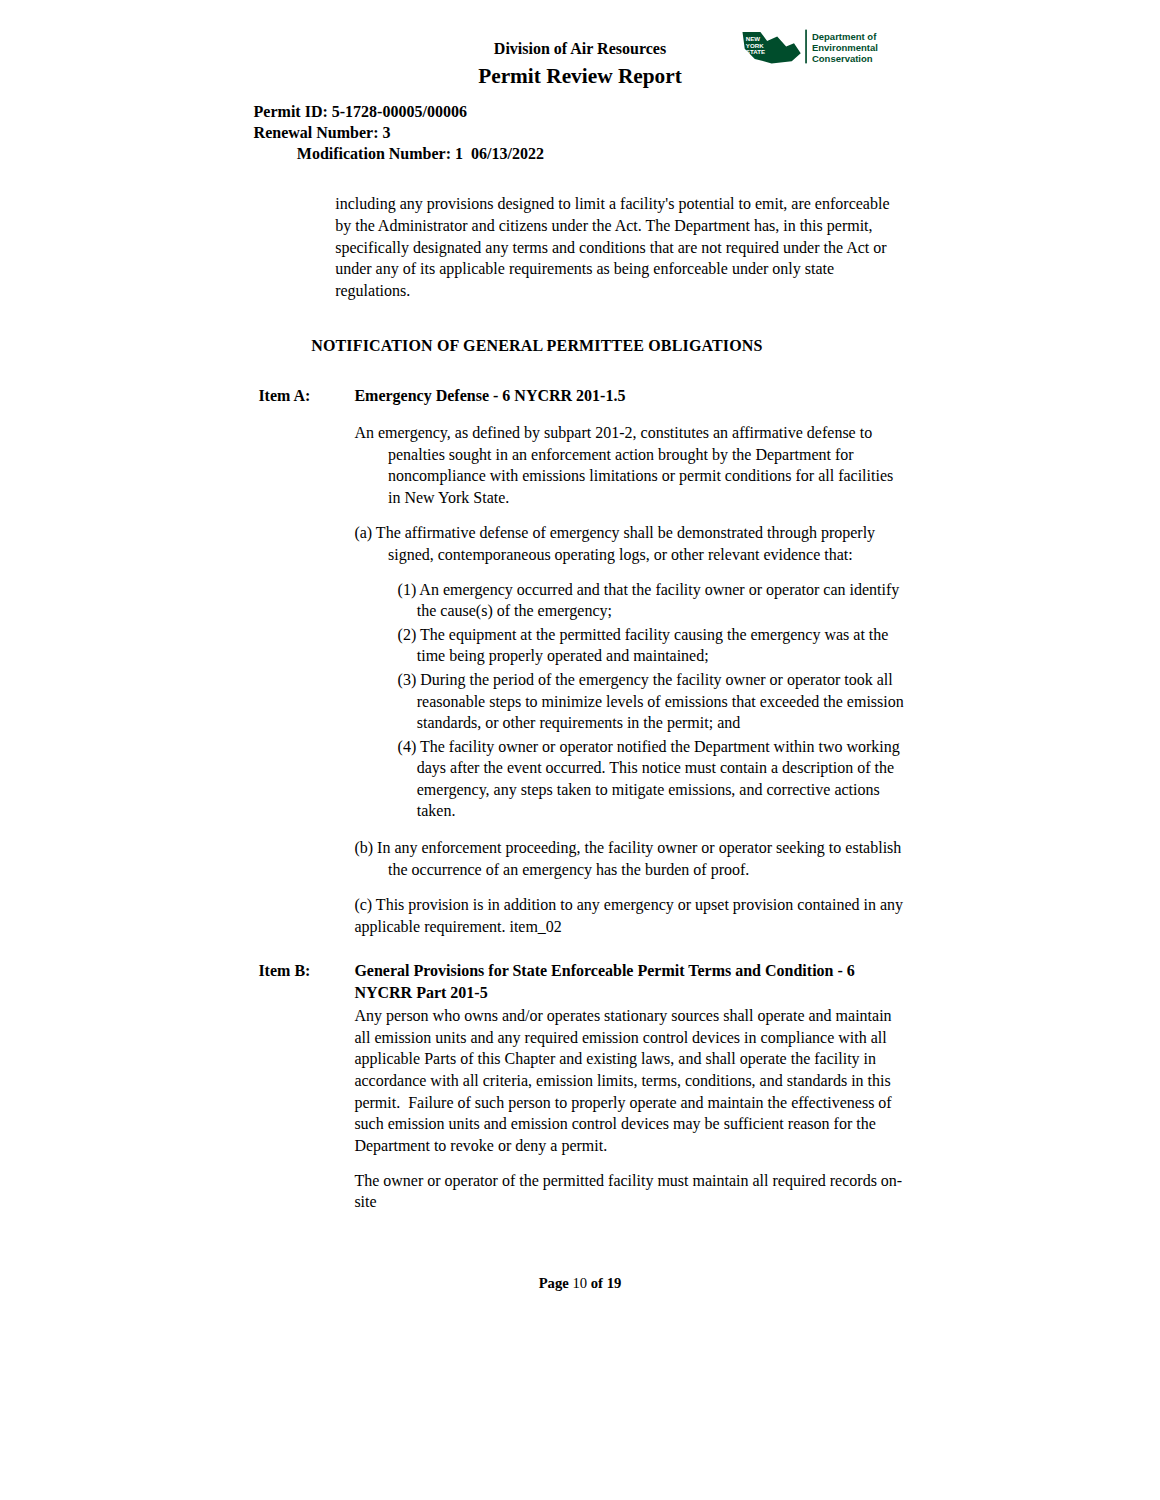Division of Air Resources
Permit Review Report
Permit ID: 5-1728-00005/00006
Renewal Number: 3 Modification Number: 1 06/13/2022
including any provisions designed to limit a facility's potential to emit, are enforceable by the Administrator and citizens under the Act. The Department has, in this permit, specifically designated any terms and conditions that are not required under the Act or under any of its applicable requirements as being enforceable under only state regulations.
NOTIFICATION OF GENERAL PERMITTEE OBLIGATIONS
Item A:
Emergency Defense - 6 NYCRR 201-1.5
An emergency, as defined by subpart 201-2, constitutes an affirmative defense to penalties sought in an enforcement action brought by the Department for noncompliance with emissions limitations or permit conditions for all facilities in New York State.
(a) The affirmative defense of emergency shall be demonstrated through properly signed, contemporaneous operating logs, or other relevant evidence that:
(1) An emergency occurred and that the facility owner or operator can identify the cause(s) of the emergency;
(2) The equipment at the permitted facility causing the emergency was at the time being properly operated and maintained;
(3) During the period of the emergency the facility owner or operator took all reasonable steps to minimize levels of emissions that exceeded the emission standards, or other requirements in the permit; and
(4) The facility owner or operator notified the Department within two working days after the event occurred. This notice must contain a description of the emergency, any steps taken to mitigate emissions, and corrective actions taken.
(b) In any enforcement proceeding, the facility owner or operator seeking to establish the occurrence of an emergency has the burden of proof.
(c) This provision is in addition to any emergency or upset provision contained in any applicable requirement. item_02
Item B:
General Provisions for State Enforceable Permit Terms and Condition - 6 NYCRR Part 201-5
Any person who owns and/or operates stationary sources shall operate and maintain all emission units and any required emission control devices in compliance with all applicable Parts of this Chapter and existing laws, and shall operate the facility in accordance with all criteria, emission limits, terms, conditions, and standards in this permit. Failure of such person to properly operate and maintain the effectiveness of such emission units and emission control devices may be sufficient reason for the Department to revoke or deny a permit.
The owner or operator of the permitted facility must maintain all required records on-site
Page 10 of 19